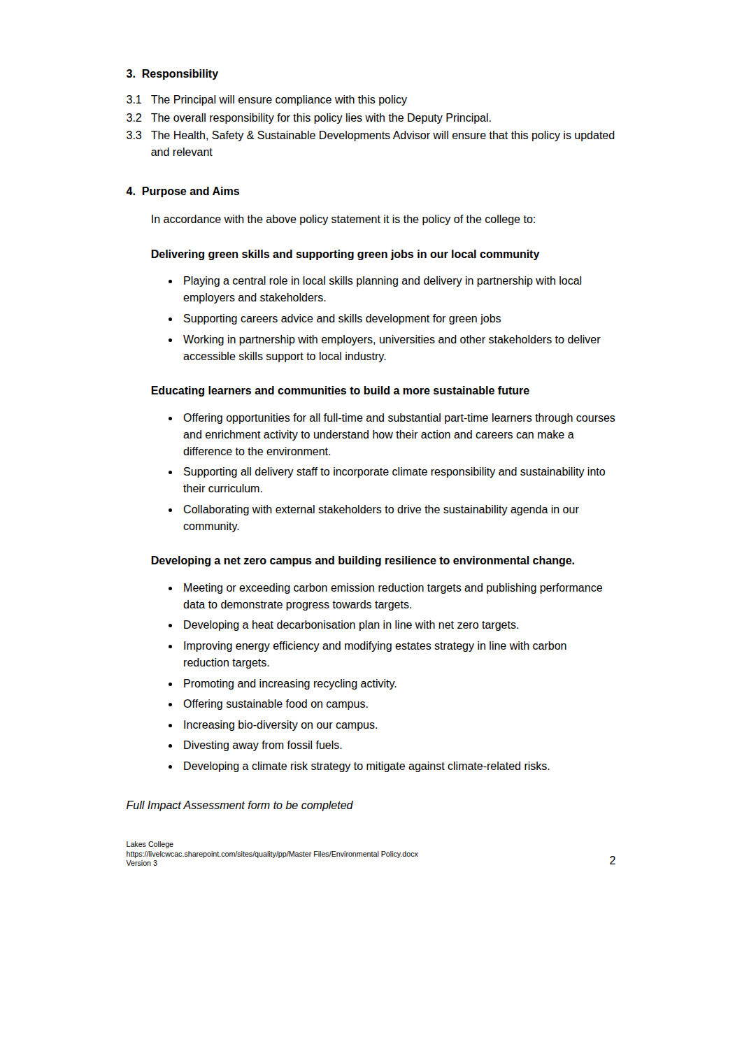3. Responsibility
3.1 The Principal will ensure compliance with this policy
3.2 The overall responsibility for this policy lies with the Deputy Principal.
3.3 The Health, Safety & Sustainable Developments Advisor will ensure that this policy is updated and relevant
4. Purpose and Aims
In accordance with the above policy statement it is the policy of the college to:
Delivering green skills and supporting green jobs in our local community
Playing a central role in local skills planning and delivery in partnership with local employers and stakeholders.
Supporting careers advice and skills development for green jobs
Working in partnership with employers, universities and other stakeholders to deliver accessible skills support to local industry.
Educating learners and communities to build a more sustainable future
Offering opportunities for all full-time and substantial part-time learners through courses and enrichment activity to understand how their action and careers can make a difference to the environment.
Supporting all delivery staff to incorporate climate responsibility and sustainability into their curriculum.
Collaborating with external stakeholders to drive the sustainability agenda in our community.
Developing a net zero campus and building resilience to environmental change.
Meeting or exceeding carbon emission reduction targets and publishing performance data to demonstrate progress towards targets.
Developing a heat decarbonisation plan in line with net zero targets.
Improving energy efficiency and modifying estates strategy in line with carbon reduction targets.
Promoting and increasing recycling activity.
Offering sustainable food on campus.
Increasing bio-diversity on our campus.
Divesting away from fossil fuels.
Developing a climate risk strategy to mitigate against climate-related risks.
Full Impact Assessment form to be completed
Lakes College
https://livelcwcac.sharepoint.com/sites/quality/pp/Master Files/Environmental Policy.docx
Version 3
2